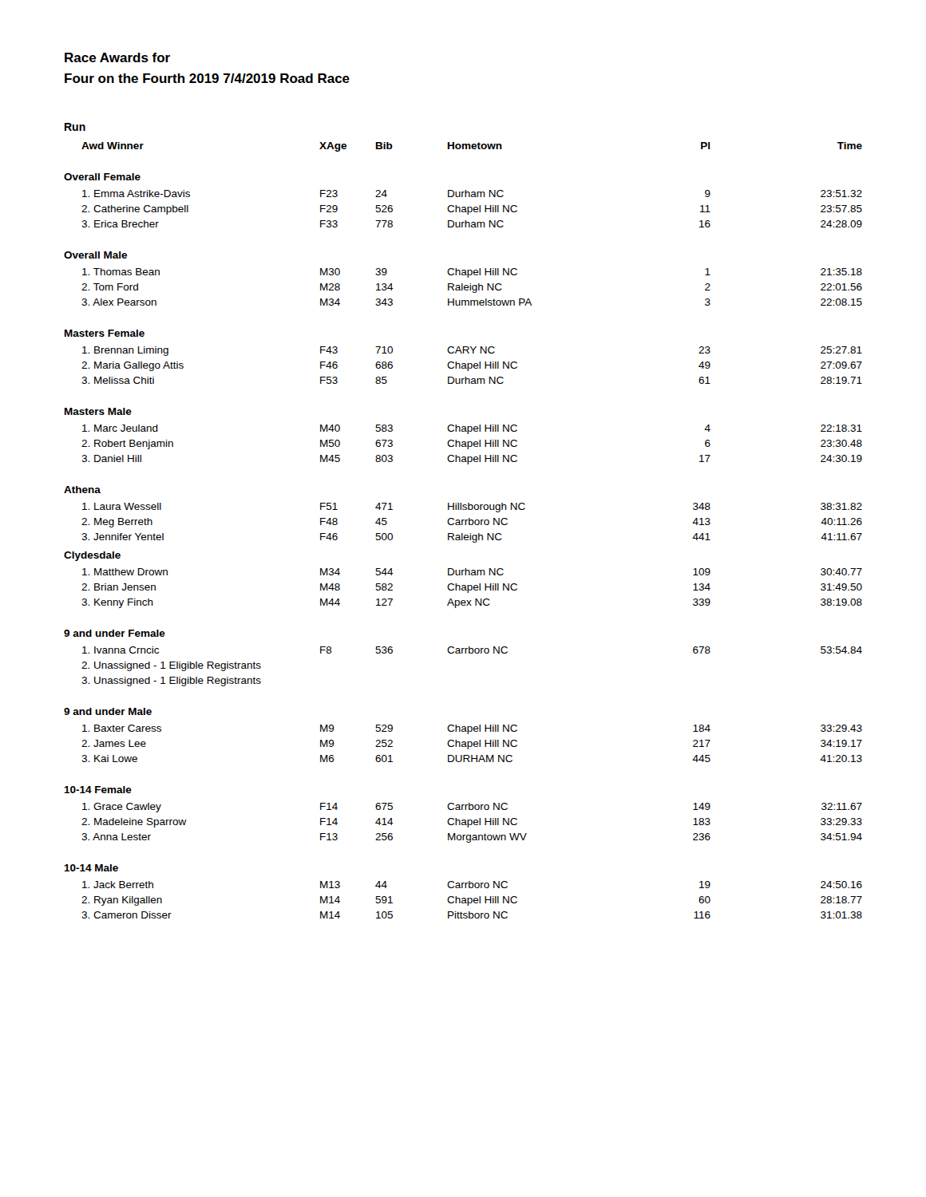Race Awards for
Four on the Fourth 2019 7/4/2019 Road Race
Run
| Awd Winner | XAge | Bib | Hometown | Pl | Time |
| --- | --- | --- | --- | --- | --- |
Overall Female
| 1. Emma Astrike-Davis | F23 | 24 | Durham NC | 9 | 23:51.32 |
| 2. Catherine Campbell | F29 | 526 | Chapel Hill NC | 11 | 23:57.85 |
| 3. Erica Brecher | F33 | 778 | Durham NC | 16 | 24:28.09 |
Overall Male
| 1. Thomas Bean | M30 | 39 | Chapel Hill NC | 1 | 21:35.18 |
| 2. Tom Ford | M28 | 134 | Raleigh NC | 2 | 22:01.56 |
| 3. Alex Pearson | M34 | 343 | Hummelstown PA | 3 | 22:08.15 |
Masters Female
| 1. Brennan Liming | F43 | 710 | CARY NC | 23 | 25:27.81 |
| 2. Maria Gallego Attis | F46 | 686 | Chapel Hill NC | 49 | 27:09.67 |
| 3. Melissa Chiti | F53 | 85 | Durham NC | 61 | 28:19.71 |
Masters Male
| 1. Marc Jeuland | M40 | 583 | Chapel Hill NC | 4 | 22:18.31 |
| 2. Robert Benjamin | M50 | 673 | Chapel Hill NC | 6 | 23:30.48 |
| 3. Daniel Hill | M45 | 803 | Chapel Hill NC | 17 | 24:30.19 |
Athena
| 1. Laura Wessell | F51 | 471 | Hillsborough NC | 348 | 38:31.82 |
| 2. Meg Berreth | F48 | 45 | Carrboro NC | 413 | 40:11.26 |
| 3. Jennifer Yentel | F46 | 500 | Raleigh NC | 441 | 41:11.67 |
Clydesdale
| 1. Matthew Drown | M34 | 544 | Durham NC | 109 | 30:40.77 |
| 2. Brian Jensen | M48 | 582 | Chapel Hill NC | 134 | 31:49.50 |
| 3. Kenny Finch | M44 | 127 | Apex NC | 339 | 38:19.08 |
9 and under Female
| 1. Ivanna Crncic | F8 | 536 | Carrboro NC | 678 | 53:54.84 |
| 2. Unassigned - 1 Eligible Registrants | | | | | |
| 3. Unassigned - 1 Eligible Registrants | | | | | |
9 and under Male
| 1. Baxter Caress | M9 | 529 | Chapel Hill NC | 184 | 33:29.43 |
| 2. James Lee | M9 | 252 | Chapel Hill NC | 217 | 34:19.17 |
| 3. Kai Lowe | M6 | 601 | DURHAM NC | 445 | 41:20.13 |
10-14 Female
| 1. Grace Cawley | F14 | 675 | Carrboro NC | 149 | 32:11.67 |
| 2. Madeleine Sparrow | F14 | 414 | Chapel Hill NC | 183 | 33:29.33 |
| 3. Anna Lester | F13 | 256 | Morgantown WV | 236 | 34:51.94 |
10-14 Male
| 1. Jack Berreth | M13 | 44 | Carrboro NC | 19 | 24:50.16 |
| 2. Ryan Kilgallen | M14 | 591 | Chapel Hill NC | 60 | 28:18.77 |
| 3. Cameron Disser | M14 | 105 | Pittsboro NC | 116 | 31:01.38 |